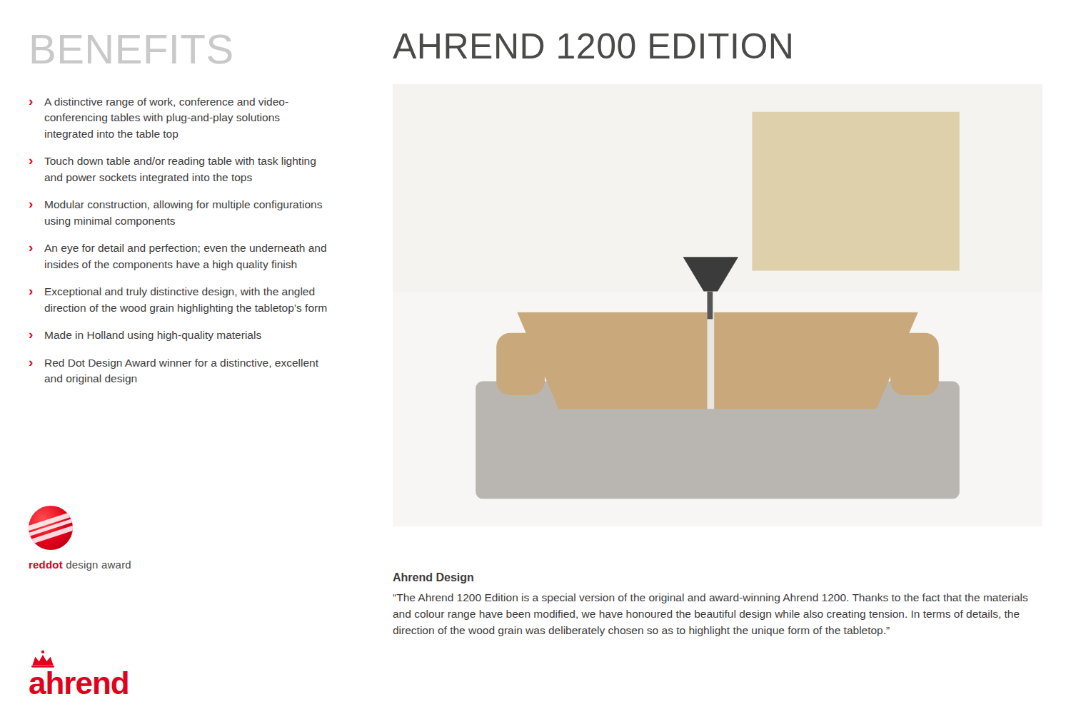BENEFITS
A distinctive range of work, conference and video-conferencing tables with plug-and-play solutions integrated into the table top
Touch down table and/or reading table with task lighting and power sockets integrated into the tops
Modular construction, allowing for multiple configurations using minimal components
An eye for detail and perfection; even the underneath and insides of the components have a high quality finish
Exceptional and truly distinctive design, with the angled direction of the wood grain highlighting the tabletop’s form
Made in Holland using high-quality materials
Red Dot Design Award winner for a distinctive, excellent and original design
red dot design award
ahrend
AHREND 1200 EDITION
Ahrend Design
“The Ahrend 1200 Edition is a special version of the original and award-winning Ahrend 1200. Thanks to the fact that the materials and colour range have been modified, we have honoured the beautiful design while also creating tension. In terms of details, the direction of the wood grain was deliberately chosen so as to highlight the unique form of the tabletop.”